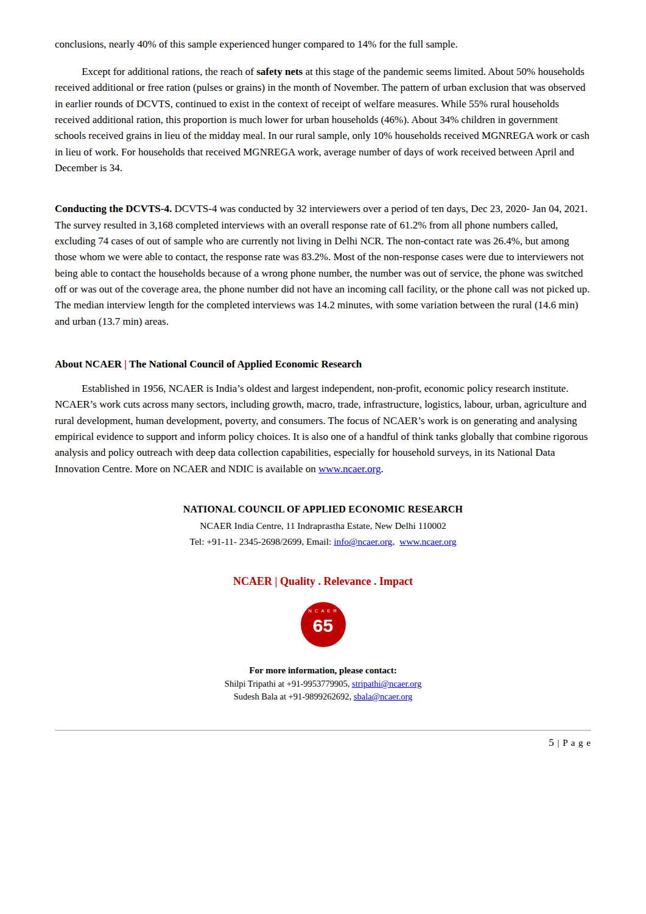conclusions, nearly 40% of this sample experienced hunger compared to 14% for the full sample.
Except for additional rations, the reach of safety nets at this stage of the pandemic seems limited. About 50% households received additional or free ration (pulses or grains) in the month of November. The pattern of urban exclusion that was observed in earlier rounds of DCVTS, continued to exist in the context of receipt of welfare measures. While 55% rural households received additional ration, this proportion is much lower for urban households (46%). About 34% children in government schools received grains in lieu of the midday meal. In our rural sample, only 10% households received MGNREGA work or cash in lieu of work. For households that received MGNREGA work, average number of days of work received between April and December is 34.
Conducting the DCVTS-4. DCVTS-4 was conducted by 32 interviewers over a period of ten days, Dec 23, 2020- Jan 04, 2021. The survey resulted in 3,168 completed interviews with an overall response rate of 61.2% from all phone numbers called, excluding 74 cases of out of sample who are currently not living in Delhi NCR. The non-contact rate was 26.4%, but among those whom we were able to contact, the response rate was 83.2%. Most of the non-response cases were due to interviewers not being able to contact the households because of a wrong phone number, the number was out of service, the phone was switched off or was out of the coverage area, the phone number did not have an incoming call facility, or the phone call was not picked up. The median interview length for the completed interviews was 14.2 minutes, with some variation between the rural (14.6 min) and urban (13.7 min) areas.
About NCAER | The National Council of Applied Economic Research
Established in 1956, NCAER is India’s oldest and largest independent, non-profit, economic policy research institute. NCAER’s work cuts across many sectors, including growth, macro, trade, infrastructure, logistics, labour, urban, agriculture and rural development, human development, poverty, and consumers. The focus of NCAER’s work is on generating and analysing empirical evidence to support and inform policy choices. It is also one of a handful of think tanks globally that combine rigorous analysis and policy outreach with deep data collection capabilities, especially for household surveys, in its National Data Innovation Centre. More on NCAER and NDIC is available on www.ncaer.org.
NATIONAL COUNCIL OF APPLIED ECONOMIC RESEARCH
NCAER India Centre, 11 Indraprastha Estate, New Delhi 110002
Tel: +91-11- 2345-2698/2699, Email: info@ncaer.org, www.ncaer.org
NCAER | Quality . Relevance . Impact
N C A E R 65
For more information, please contact:
Shilpi Tripathi at +91-9953779905, stripathi@ncaer.org
Sudesh Bala at +91-9899262692, sbala@ncaer.org
5 | P a g e